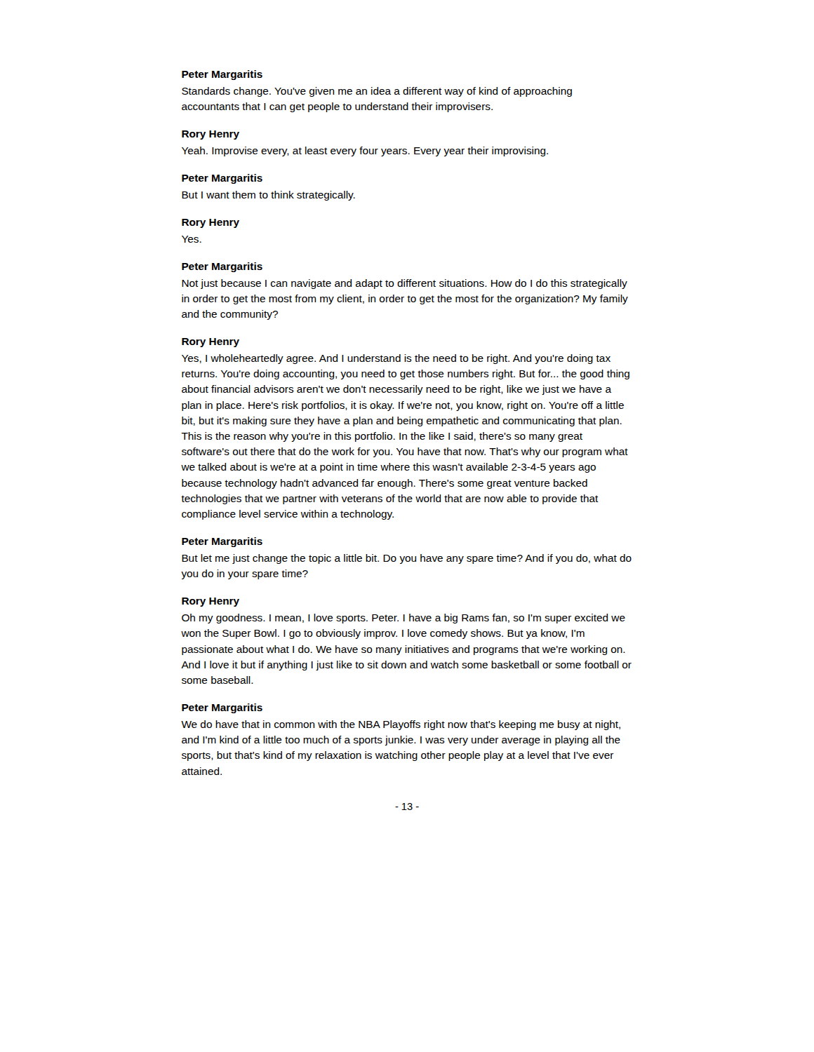Peter Margaritis
Standards change. You've given me an idea a different way of kind of approaching accountants that I can get people to understand their improvisers.
Rory Henry
Yeah. Improvise every, at least every four years. Every year their improvising.
Peter Margaritis
But I want them to think strategically.
Rory Henry
Yes.
Peter Margaritis
Not just because I can navigate and adapt to different situations. How do I do this strategically in order to get the most from my client, in order to get the most for the organization? My family and the community?
Rory Henry
Yes, I wholeheartedly agree. And I understand is the need to be right. And you're doing tax returns. You're doing accounting, you need to get those numbers right. But for... the good thing about financial advisors aren't we don't necessarily need to be right, like we just we have a plan in place. Here's risk portfolios, it is okay. If we're not, you know, right on. You're off a little bit, but it's making sure they have a plan and being empathetic and communicating that plan. This is the reason why you're in this portfolio. In the like I said, there's so many great software's out there that do the work for you. You have that now. That's why our program what we talked about is we're at a point in time where this wasn't available 2-3-4-5 years ago because technology hadn't advanced far enough. There's some great venture backed technologies that we partner with veterans of the world that are now able to provide that compliance level service within a technology.
Peter Margaritis
But let me just change the topic a little bit. Do you have any spare time? And if you do, what do you do in your spare time?
Rory Henry
Oh my goodness. I mean, I love sports. Peter. I have a big Rams fan, so I'm super excited we won the Super Bowl. I go to obviously improv. I love comedy shows. But ya know, I'm passionate about what I do. We have so many initiatives and programs that we're working on. And I love it but if anything I just like to sit down and watch some basketball or some football or some baseball.
Peter Margaritis
We do have that in common with the NBA Playoffs right now that's keeping me busy at night, and I'm kind of a little too much of a sports junkie. I was very under average in playing all the sports, but that's kind of my relaxation is watching other people play at a level that I've ever attained.
- 13 -